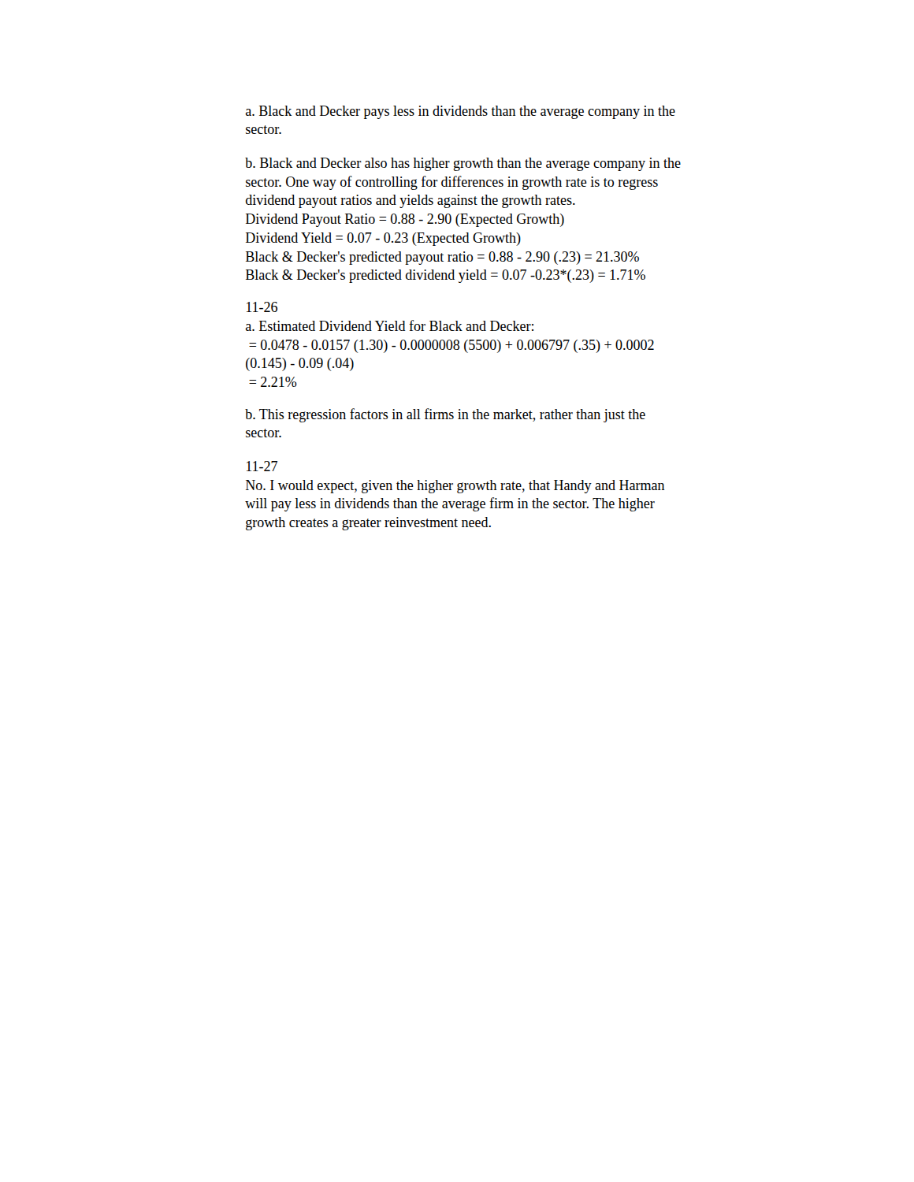a. Black and Decker pays less in dividends than the average company in the sector.
b. Black and Decker also has higher growth than the average company in the sector. One way of controlling for differences in growth rate is to regress dividend payout ratios and yields against the growth rates.
Dividend Payout Ratio = 0.88 - 2.90 (Expected Growth)
Dividend Yield = 0.07 - 0.23 (Expected Growth)
Black & Decker's predicted payout ratio = 0.88 - 2.90 (.23) = 21.30%
Black & Decker's predicted dividend yield = 0.07 -0.23*(.23) = 1.71%
11-26
a. Estimated Dividend Yield for Black and Decker:
= 0.0478 - 0.0157 (1.30) - 0.0000008 (5500) + 0.006797 (.35) + 0.0002 (0.145) - 0.09 (.04)
= 2.21%
b. This regression factors in all firms in the market, rather than just the sector.
11-27
No. I would expect, given the higher growth rate, that Handy and Harman will pay less in dividends than the average firm in the sector. The higher growth creates a greater reinvestment need.